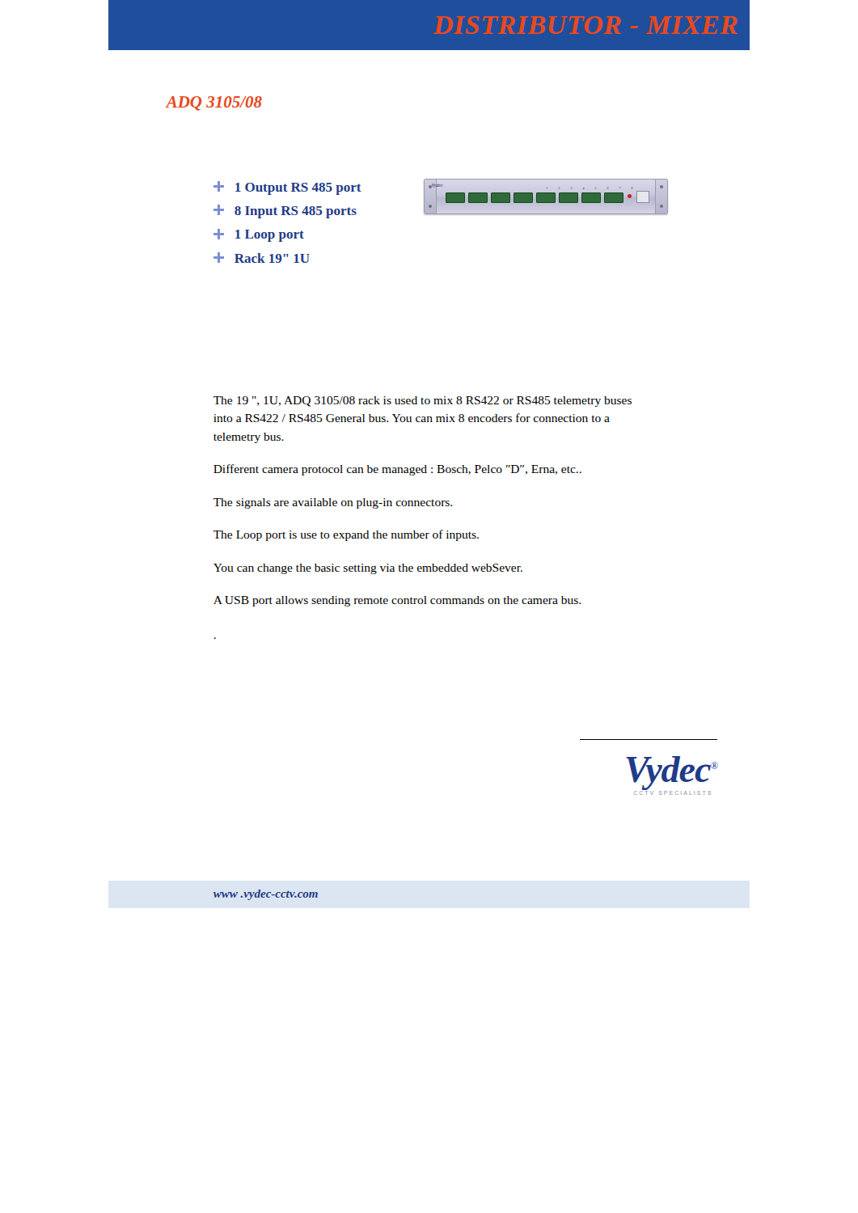DISTRIBUTOR - MIXER
ADQ 3105/08
1 Output RS 485 port
8 Input RS 485 ports
1 Loop port
Rack 19" 1U
Vydec
1 2 3 4 5 6 7 8
The 19 ", 1U, ADQ 3105/08 rack is used to mix 8 RS422 or RS485 telemetry buses into a RS422 / RS485 General bus. You can mix 8 encoders for connection to a telemetry bus.
Different camera protocol can be managed : Bosch, Pelco ″D″, Erna, etc..
The signals are available on plug-in connectors.
The Loop port is use to expand the number of inputs.
You can change the basic setting via the embedded webSever.
A USB port allows sending remote control commands on the camera bus.
.
Vydec®
CCTV SPECIALISTS
www .vydec-cctv.com